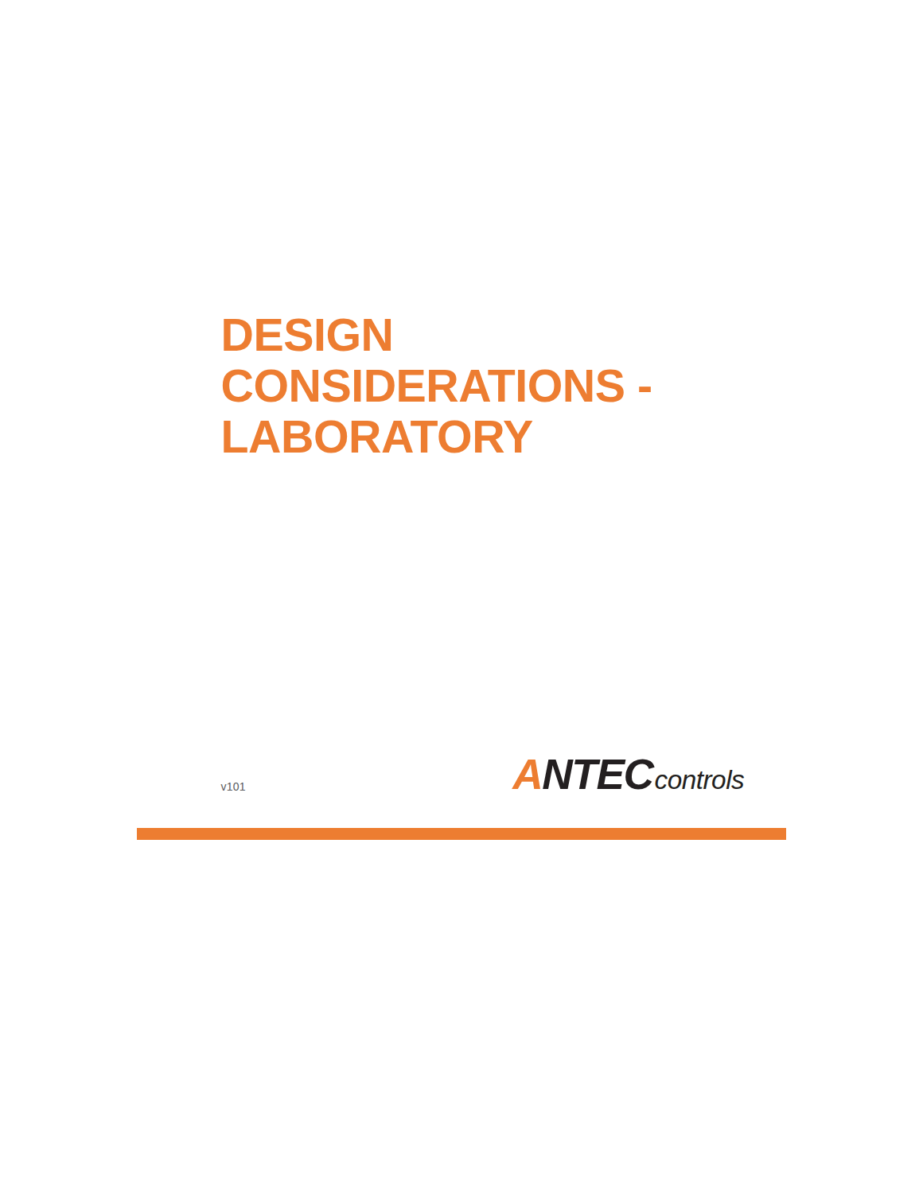Design Considerations -
Laboratory
v101
ANTEC controls